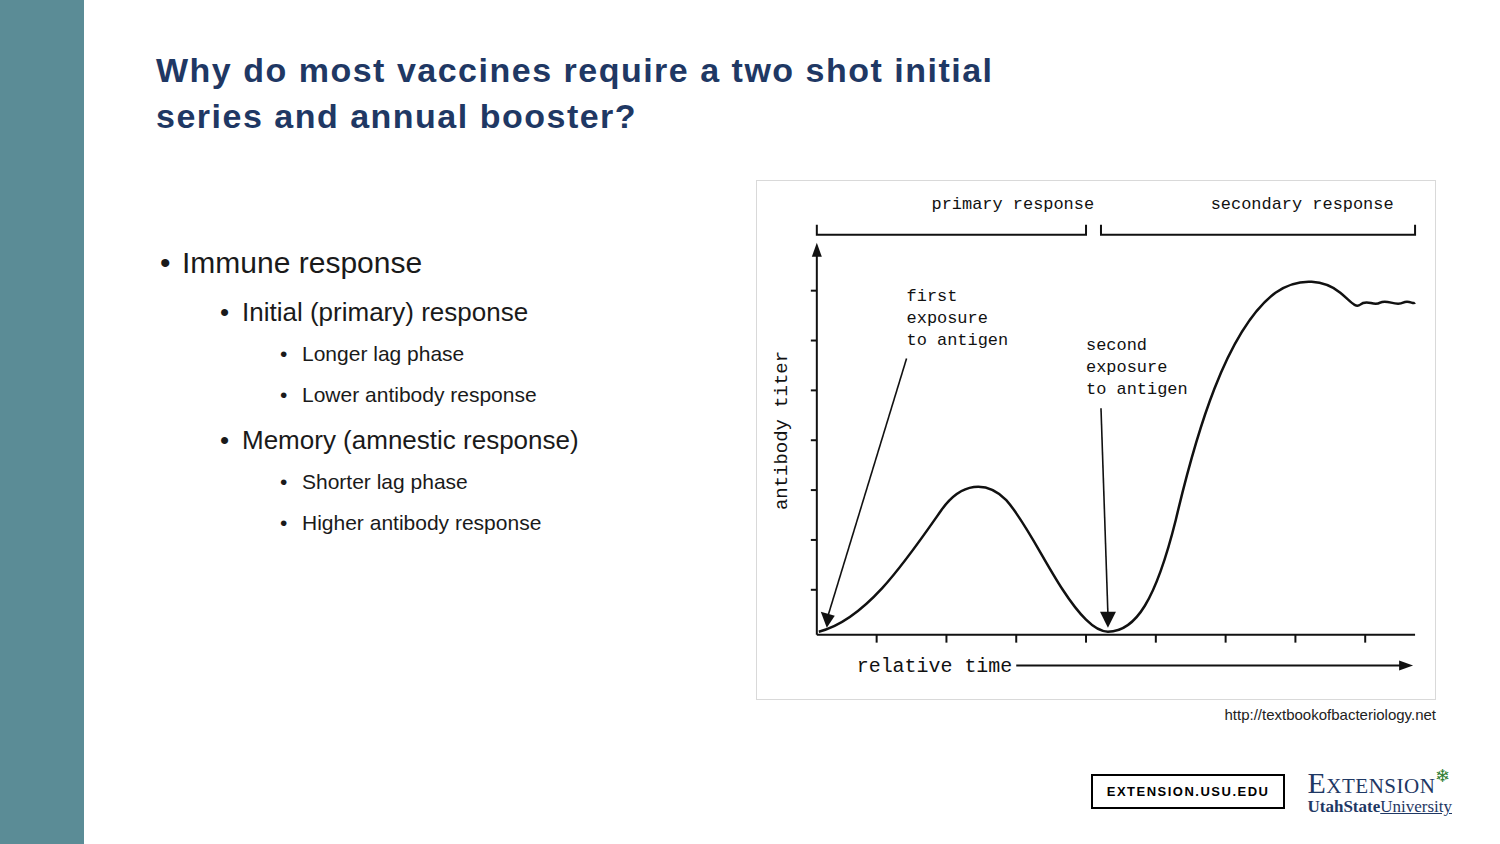Why do most vaccines require a two shot initial series and annual booster?
Immune response
Initial (primary) response
Longer lag phase
Lower antibody response
Memory (amnestic response)
Shorter lag phase
Higher antibody response
primary response secondary response antibody titer relative time first exposure to antigen second exposure to antigen
http://textbookofbacteriology.net
EXTENSION.USU.EDU
Extension❄
Utah State University